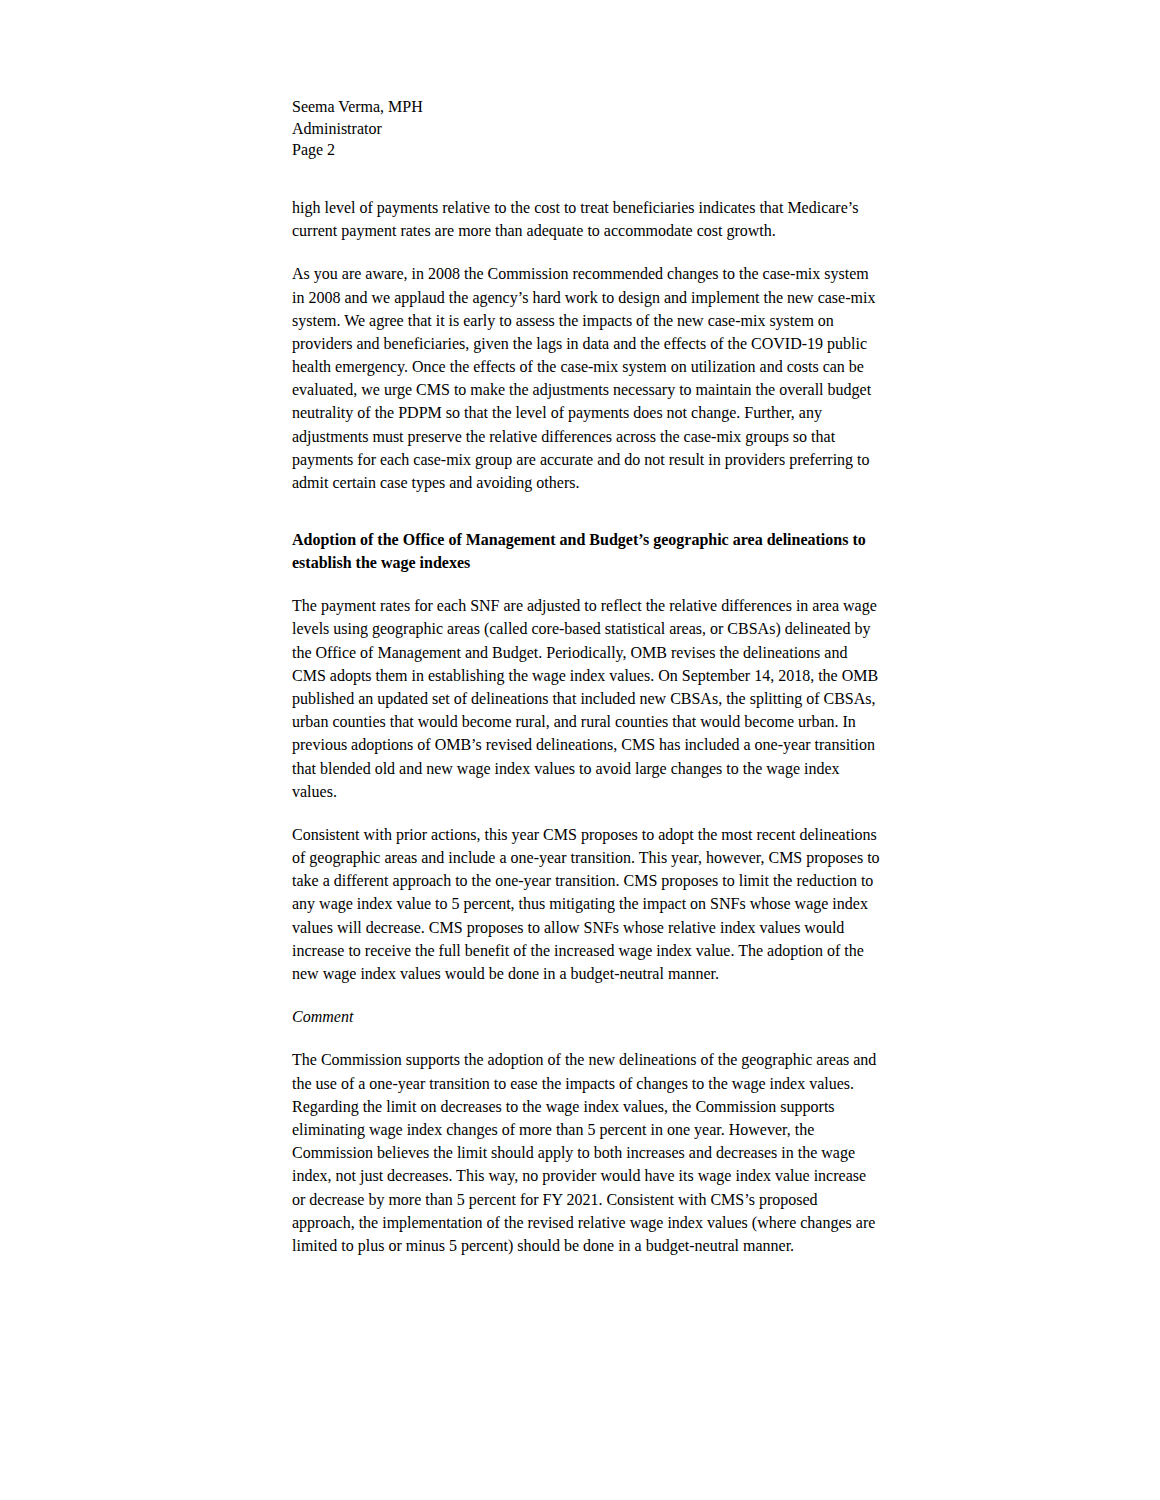Seema Verma, MPH
Administrator
Page 2
high level of payments relative to the cost to treat beneficiaries indicates that Medicare’s current payment rates are more than adequate to accommodate cost growth.
As you are aware, in 2008 the Commission recommended changes to the case-mix system in 2008 and we applaud the agency’s hard work to design and implement the new case-mix system. We agree that it is early to assess the impacts of the new case-mix system on providers and beneficiaries, given the lags in data and the effects of the COVID-19 public health emergency. Once the effects of the case-mix system on utilization and costs can be evaluated, we urge CMS to make the adjustments necessary to maintain the overall budget neutrality of the PDPM so that the level of payments does not change. Further, any adjustments must preserve the relative differences across the case-mix groups so that payments for each case-mix group are accurate and do not result in providers preferring to admit certain case types and avoiding others.
Adoption of the Office of Management and Budget’s geographic area delineations to establish the wage indexes
The payment rates for each SNF are adjusted to reflect the relative differences in area wage levels using geographic areas (called core-based statistical areas, or CBSAs) delineated by the Office of Management and Budget. Periodically, OMB revises the delineations and CMS adopts them in establishing the wage index values. On September 14, 2018, the OMB published an updated set of delineations that included new CBSAs, the splitting of CBSAs, urban counties that would become rural, and rural counties that would become urban. In previous adoptions of OMB’s revised delineations, CMS has included a one-year transition that blended old and new wage index values to avoid large changes to the wage index values.
Consistent with prior actions, this year CMS proposes to adopt the most recent delineations of geographic areas and include a one-year transition. This year, however, CMS proposes to take a different approach to the one-year transition. CMS proposes to limit the reduction to any wage index value to 5 percent, thus mitigating the impact on SNFs whose wage index values will decrease. CMS proposes to allow SNFs whose relative index values would increase to receive the full benefit of the increased wage index value. The adoption of the new wage index values would be done in a budget-neutral manner.
Comment
The Commission supports the adoption of the new delineations of the geographic areas and the use of a one-year transition to ease the impacts of changes to the wage index values. Regarding the limit on decreases to the wage index values, the Commission supports eliminating wage index changes of more than 5 percent in one year. However, the Commission believes the limit should apply to both increases and decreases in the wage index, not just decreases. This way, no provider would have its wage index value increase or decrease by more than 5 percent for FY 2021. Consistent with CMS’s proposed approach, the implementation of the revised relative wage index values (where changes are limited to plus or minus 5 percent) should be done in a budget-neutral manner.